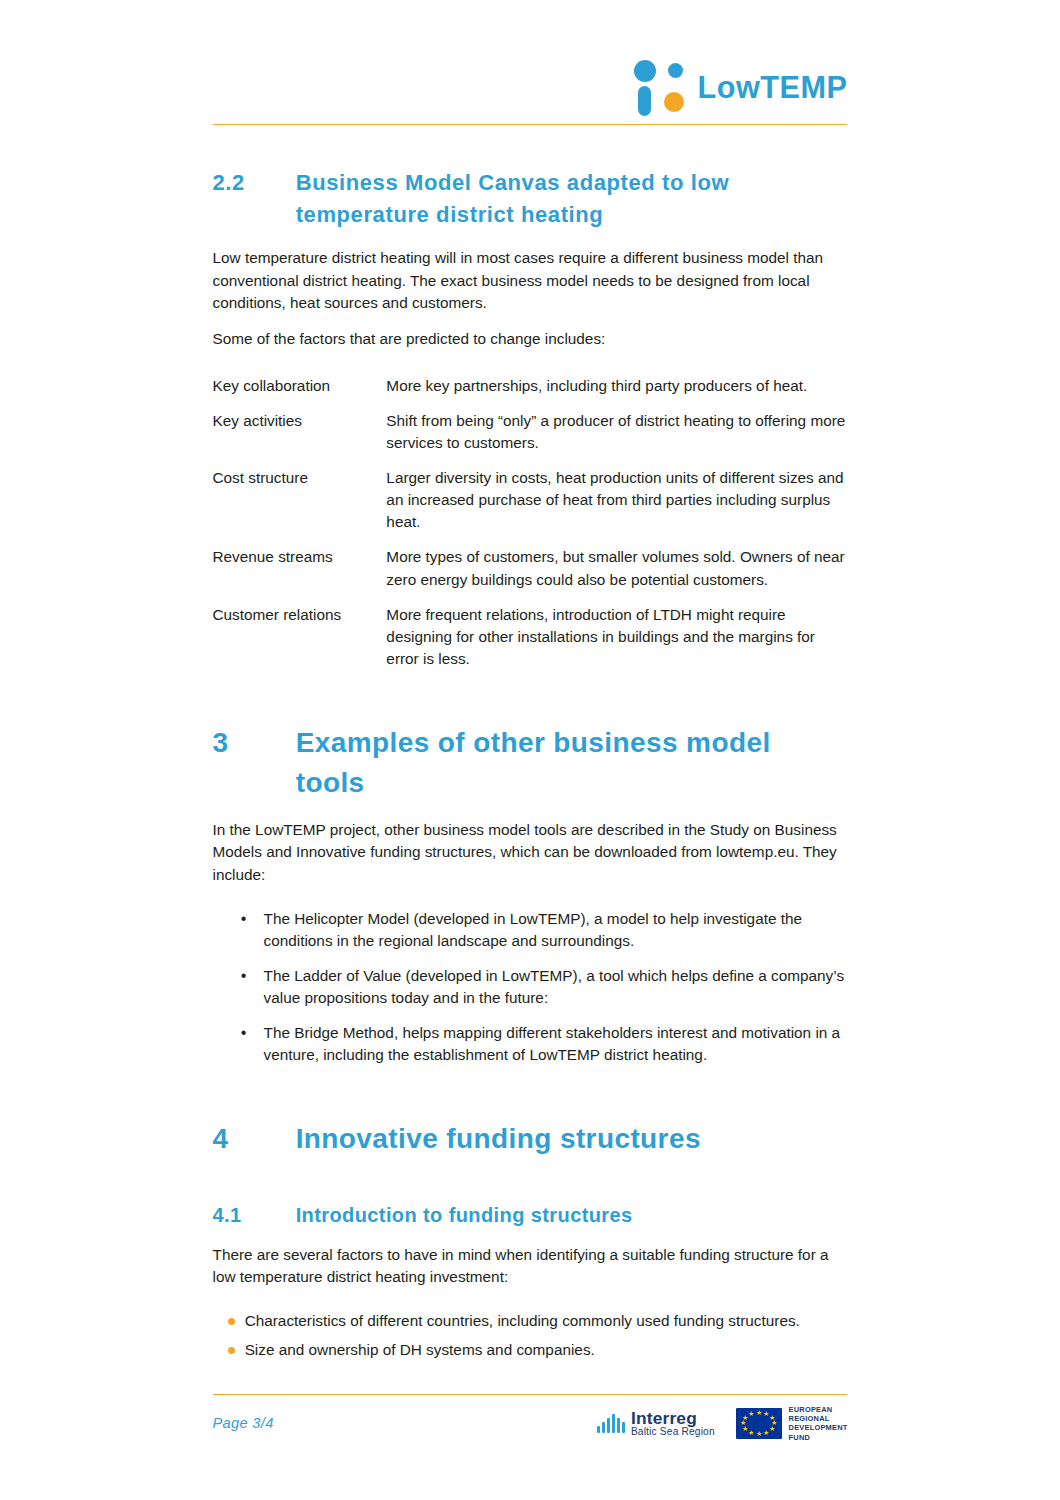Low TEMP
2.2 Business Model Canvas adapted to low temperature district heating
Low temperature district heating will in most cases require a different business model than conventional district heating. The exact business model needs to be designed from local conditions, heat sources and customers.
Some of the factors that are predicted to change includes:
Key collaboration
More key partnerships, including third party producers of heat.
Key activities
Shift from being “only” a producer of district heating to offering more services to customers.
Cost structure
Larger diversity in costs, heat production units of different sizes and an increased purchase of heat from third parties including surplus heat.
Revenue streams
More types of customers, but smaller volumes sold. Owners of near zero energy buildings could also be potential customers.
Customer relations
More frequent relations, introduction of LTDH might require designing for other installations in buildings and the margins for error is less.
3 Examples of other business model tools
In the LowTEMP project, other business model tools are described in the Study on Business Models and Innovative funding structures, which can be downloaded from lowtemp.eu. They include:
The Helicopter Model (developed in LowTEMP), a model to help investigate the conditions in the regional landscape and surroundings.
The Ladder of Value (developed in LowTEMP), a tool which helps define a company’s value propositions today and in the future:
The Bridge Method, helps mapping different stakeholders interest and motivation in a venture, including the establishment of LowTEMP district heating.
4 Innovative funding structures
4.1 Introduction to funding structures
There are several factors to have in mind when identifying a suitable funding structure for a low temperature district heating investment:
Characteristics of different countries, including commonly used funding structures.
Size and ownership of DH systems and companies.
Page 3/4
Interreg
Baltic Sea Region
★ ★ ★ ★ ★ ★ ★ ★ ★ ★ ★ ★
European
Regional
Development
Fund